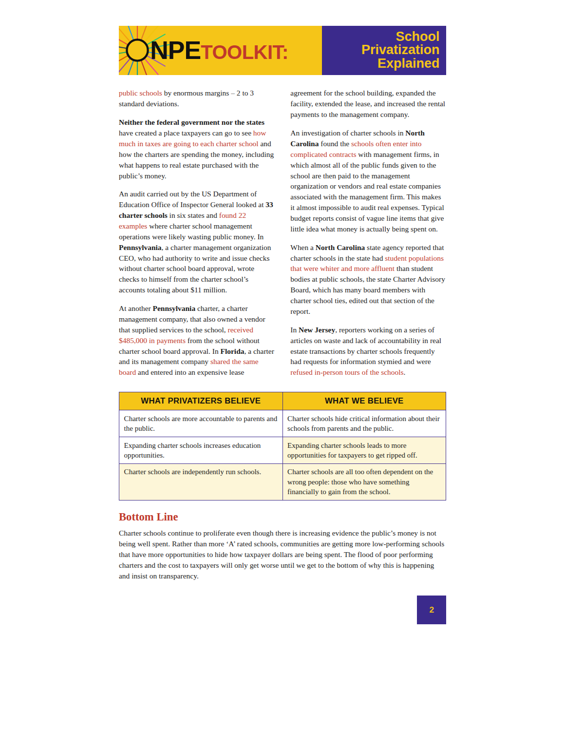NPE TOOLKIT:
School
Privatization
Explained
public schools by enormous margins – 2 to 3 standard deviations.
Neither the federal government nor the states have created a place taxpayers can go to see how much in taxes are going to each charter school and how the charters are spending the money, including what happens to real estate purchased with the public’s money.
An audit carried out by the US Department of Education Office of Inspector General looked at 33 charter schools in six states and found 22 examples where charter school management operations were likely wasting public money. In Pennsylvania, a charter management organization CEO, who had authority to write and issue checks without charter school board approval, wrote checks to himself from the charter school’s accounts totaling about $11 million.
At another Pennsylvania charter, a charter management company, that also owned a vendor that supplied services to the school, received $485,000 in payments from the school without charter school board approval. In Florida, a charter and its management company shared the same board and entered into an expensive lease agreement for the school building, expanded the facility, extended the lease, and increased the rental payments to the management company.
An investigation of charter schools in North Carolina found the schools often enter into complicated contracts with management firms, in which almost all of the public funds given to the school are then paid to the management organization or vendors and real estate companies associated with the management firm. This makes it almost impossible to audit real expenses. Typical budget reports consist of vague line items that give little idea what money is actually being spent on.
When a North Carolina state agency reported that charter schools in the state had student populations that were whiter and more affluent than student bodies at public schools, the state Charter Advisory Board, which has many board members with charter school ties, edited out that section of the report.
In New Jersey, reporters working on a series of articles on waste and lack of accountability in real estate transactions by charter schools frequently had requests for information stymied and were refused in-person tours of the schools.
| WHAT PRIVATIZERS BELIEVE | WHAT WE BELIEVE |
| --- | --- |
| Charter schools are more accountable to parents and the public. | Charter schools hide critical information about their schools from parents and the public. |
| Expanding charter schools increases education opportunities. | Expanding charter schools leads to more opportunities for taxpayers to get ripped off. |
| Charter schools are independently run schools. | Charter schools are all too often dependent on the wrong people: those who have something financially to gain from the school. |
Bottom Line
Charter schools continue to proliferate even though there is increasing evidence the public’s money is not being well spent. Rather than more ‘A’ rated schools, communities are getting more low-performing schools that have more opportunities to hide how taxpayer dollars are being spent. The flood of poor performing charters and the cost to taxpayers will only get worse until we get to the bottom of why this is happening and insist on transparency.
2